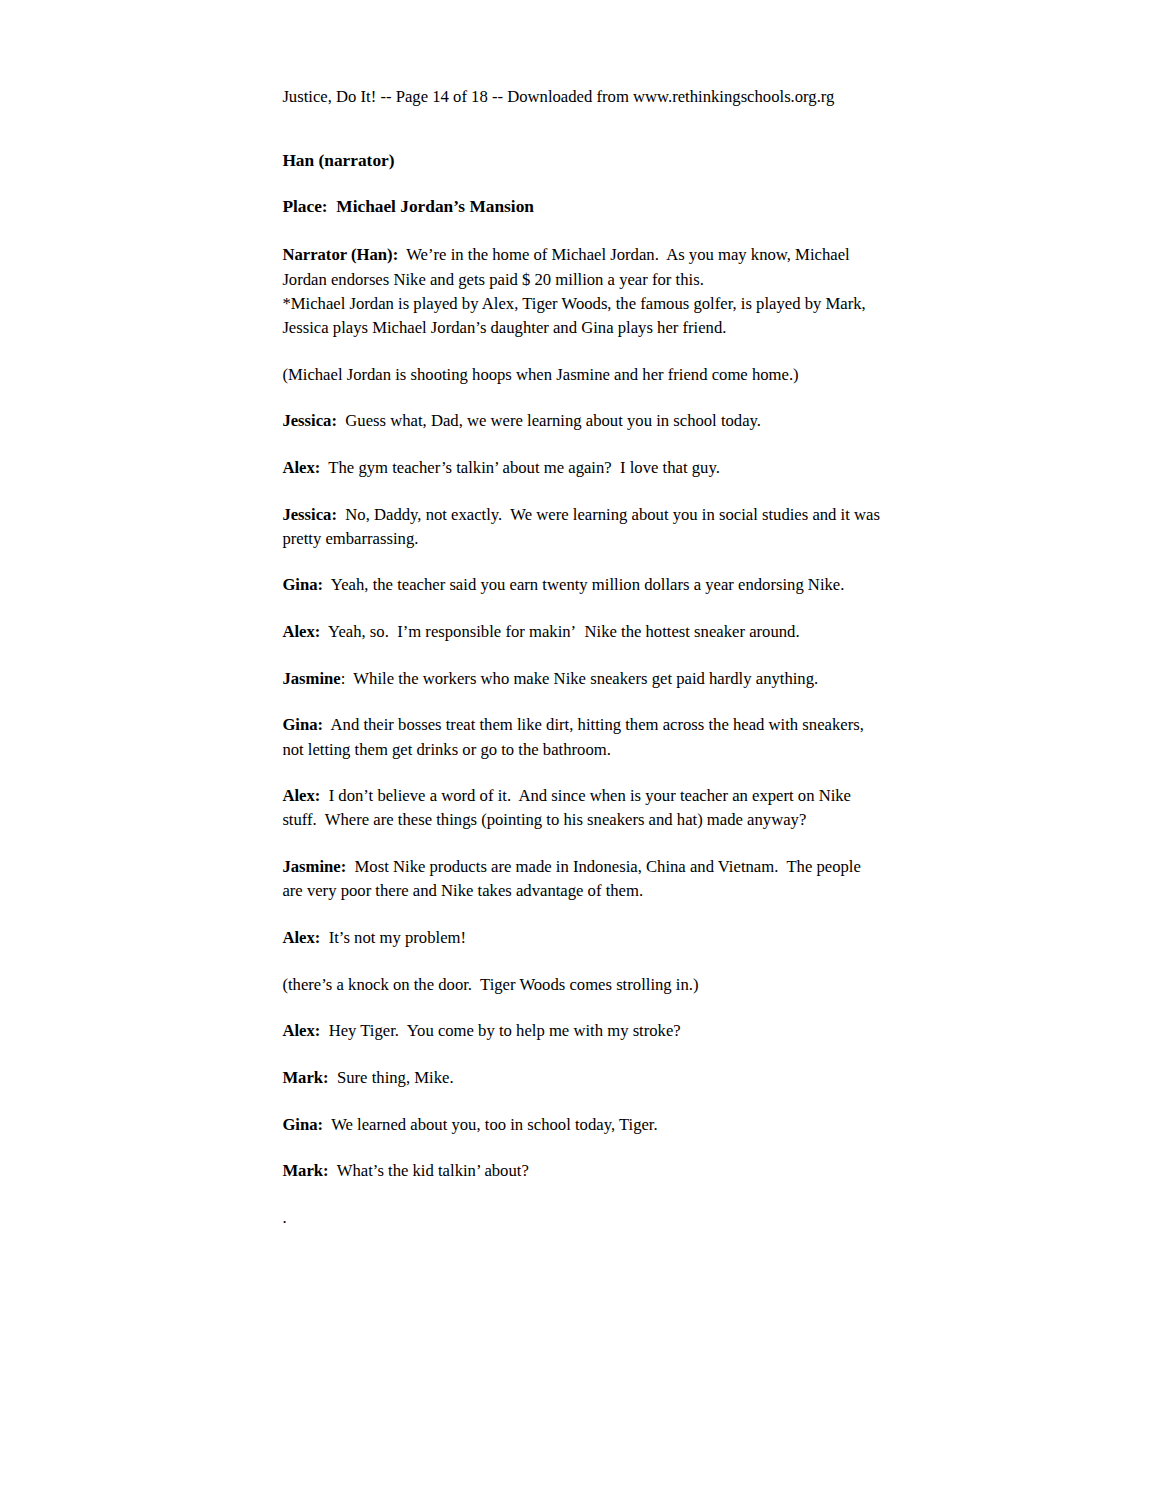Justice, Do It! -- Page 14 of 18 -- Downloaded from www.rethinkingschools.org.rg
Han (narrator)
Place: Michael Jordan’s Mansion
Narrator (Han): We’re in the home of Michael Jordan. As you may know, Michael Jordan endorses Nike and gets paid $ 20 million a year for this.
*Michael Jordan is played by Alex, Tiger Woods, the famous golfer, is played by Mark, Jessica plays Michael Jordan’s daughter and Gina plays her friend.
(Michael Jordan is shooting hoops when Jasmine and her friend come home.)
Jessica: Guess what, Dad, we were learning about you in school today.
Alex: The gym teacher’s talkin’ about me again? I love that guy.
Jessica: No, Daddy, not exactly. We were learning about you in social studies and it was pretty embarrassing.
Gina: Yeah, the teacher said you earn twenty million dollars a year endorsing Nike.
Alex: Yeah, so. I’m responsible for makin’ Nike the hottest sneaker around.
Jasmine: While the workers who make Nike sneakers get paid hardly anything.
Gina: And their bosses treat them like dirt, hitting them across the head with sneakers, not letting them get drinks or go to the bathroom.
Alex: I don’t believe a word of it. And since when is your teacher an expert on Nike stuff. Where are these things (pointing to his sneakers and hat) made anyway?
Jasmine: Most Nike products are made in Indonesia, China and Vietnam. The people are very poor there and Nike takes advantage of them.
Alex: It’s not my problem!
(there’s a knock on the door. Tiger Woods comes strolling in.)
Alex: Hey Tiger. You come by to help me with my stroke?
Mark: Sure thing, Mike.
Gina: We learned about you, too in school today, Tiger.
Mark: What’s the kid talkin’ about?
.